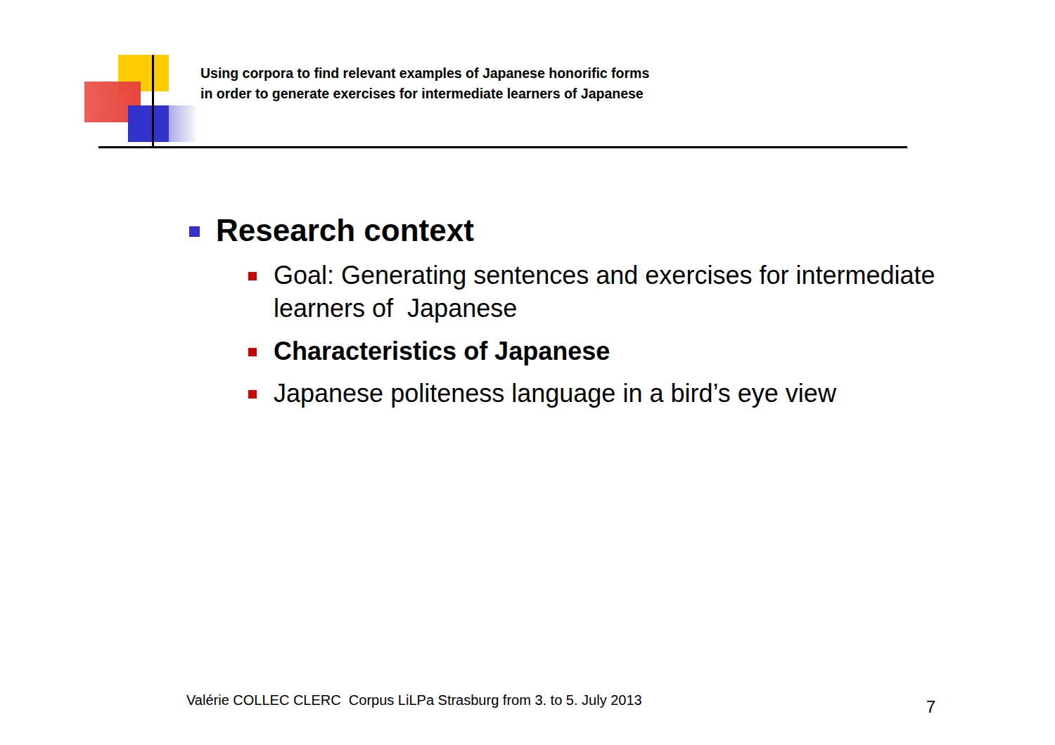Using corpora to find relevant examples of Japanese honorific forms
in order to generate exercises for intermediate learners of Japanese
Research context
Goal: Generating sentences and exercises for intermediate learners of Japanese
Characteristics of Japanese
Japanese politeness language in a bird’s eye view
Valérie COLLEC CLERC Corpus LiLPa Strasburg from 3. to 5. July 2013
7